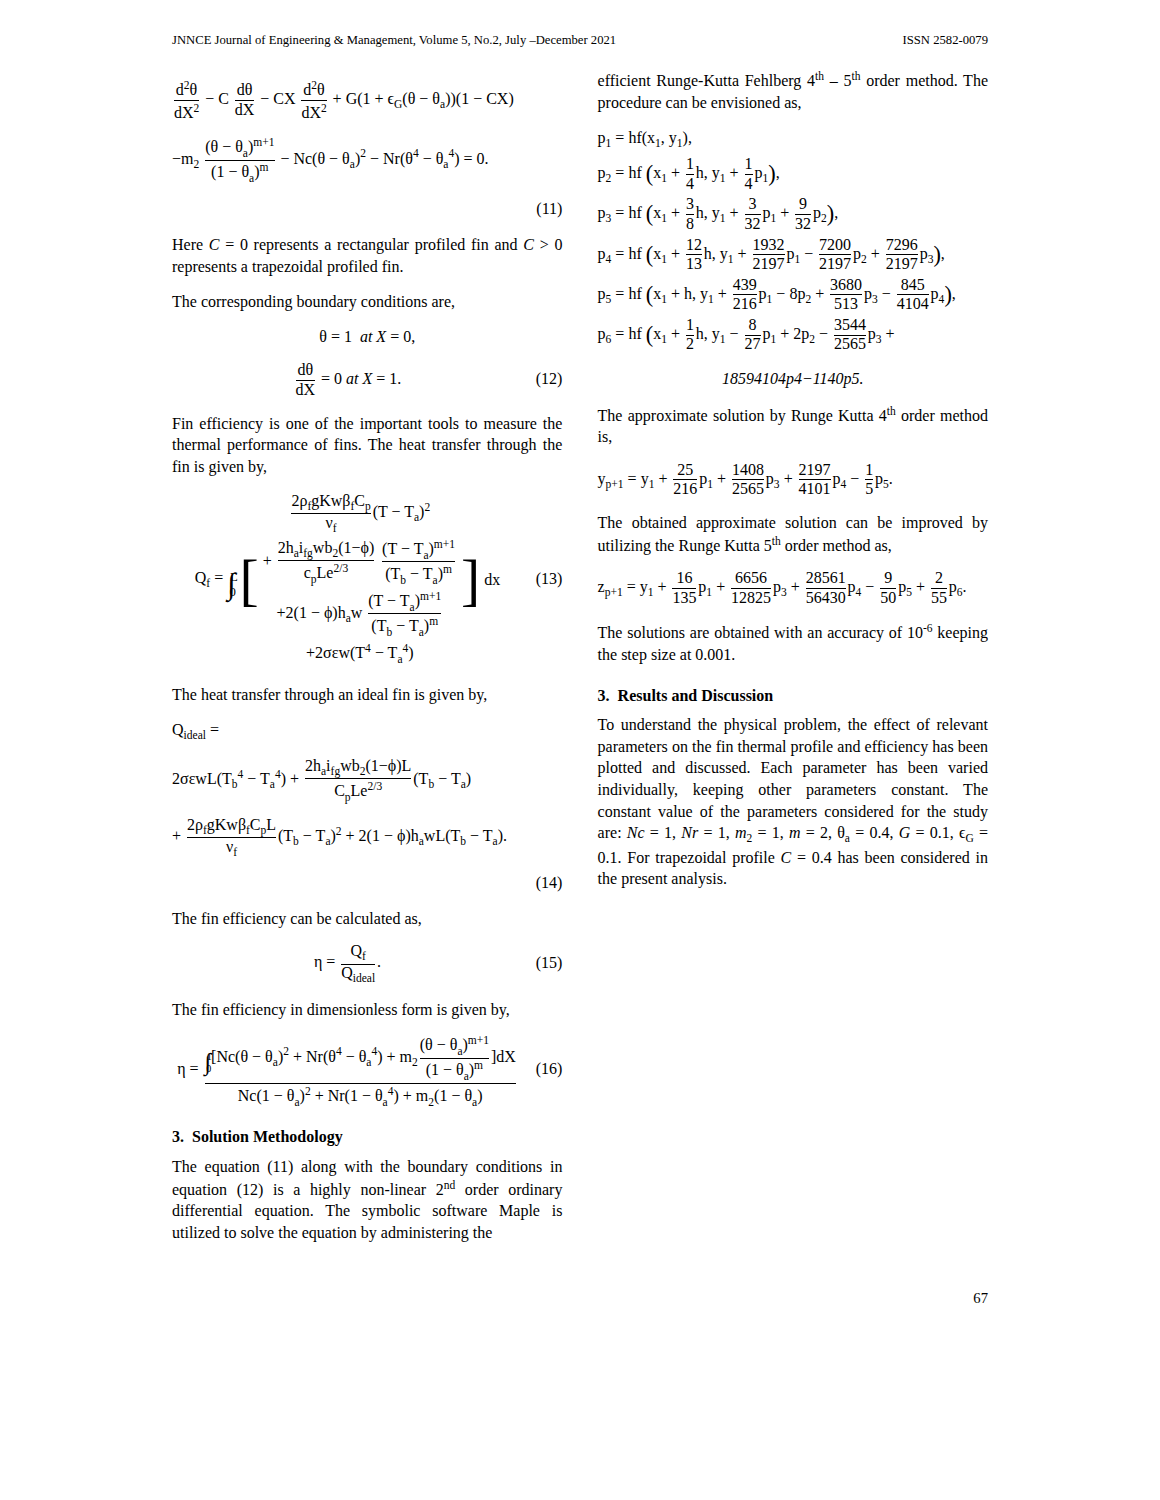JNNCE Journal of Engineering & Management, Volume 5, No.2, July –December 2021
ISSN 2582-0079
d2θ dX2 − C dθ dX − CX d2θ dX2 + G(1 + ϵG(θ − θa))(1 − CX)
−m2 (θ − θa)m+1(1 − θa)m − Nc(θ − θa)2 − Nr(θ4 − θa4) = 0.
(11)
Here C = 0 represents a rectangular profiled fin and C > 0 represents a trapezoidal profiled fin.
The corresponding boundary conditions are,
θ = 1 at X = 0,
dθ dX = 0 at X = 1.
(12)
Fin efficiency is one of the important tools to measure the thermal performance of fins. The heat transfer through the fin is given by,
Qf = ∫0L [
2ρfgKwβfCp νf(T − Ta)2
+ 2haifgwb2(1−ϕ) cpLe2/3 (T − Ta)m+1(Tb − Ta)m
+2(1 − ϕ)haw (T − Ta)m+1(Tb − Ta)m
+2σεw(T4 − Ta4)
] dx
(13)
The heat transfer through an ideal fin is given by,
Qideal =
2σεwL(Tb4 − Ta4) + 2haifgwb2(1−ϕ)L CpLe2/3(Tb − Ta)
+ 2ρfgKwβfCpL νf(Tb − Ta)2 + 2(1 − ϕ)hawL(Tb − Ta).
(14)
The fin efficiency can be calculated as,
η = Qf Qideal.
(15)
The fin efficiency in dimensionless form is given by,
η = ∫01[Nc(θ − θa)2 + Nr(θ4 − θa4) + m2(θ − θa)m+1(1 − θa)m]dX Nc(1 − θa)2 + Nr(1 − θa4) + m2(1 − θa)
(16)
3. Solution Methodology
The equation (11) along with the boundary conditions in equation (12) is a highly non-linear 2nd order ordinary differential equation. The symbolic software Maple is utilized to solve the equation by administering the
efficient Runge-Kutta Fehlberg 4th – 5th order method. The procedure can be envisioned as,
p1 = hf(x1, y1),
p2 = hf (x1 + 14h, y1 + 14p1),
p3 = hf (x1 + 38h, y1 + 332p1 + 932p2),
p4 = hf (x1 + 1213h, y1 + 19322197p1 − 72002197p2 + 72962197p3),
p5 = hf (x1 + h, y1 + 439216p1 − 8p2 + 3680513p3 − 8454104p4),
p6 = hf (x1 + 12h, y1 − 827p1 + 2p2 − 35442565p3 +
18594104p4−1140p5.
The approximate solution by Runge Kutta 4th order method is,
yp+1 = y1 + 25216p1 + 14082565p3 + 21974101p4 − 15p5.
The obtained approximate solution can be improved by utilizing the Runge Kutta 5th order method as,
zp+1 = y1 + 16135p1 + 665612825p3 + 2856156430p4 − 950p5 + 255p6.
The solutions are obtained with an accuracy of 10-6 keeping the step size at 0.001.
3. Results and Discussion
To understand the physical problem, the effect of relevant parameters on the fin thermal profile and efficiency has been plotted and discussed. Each parameter has been varied individually, keeping other parameters constant. The constant value of the parameters considered for the study are: Nc = 1, Nr = 1, m2 = 1, m = 2, θa = 0.4, G = 0.1, ϵG = 0.1. For trapezoidal profile C = 0.4 has been considered in the present analysis.
67